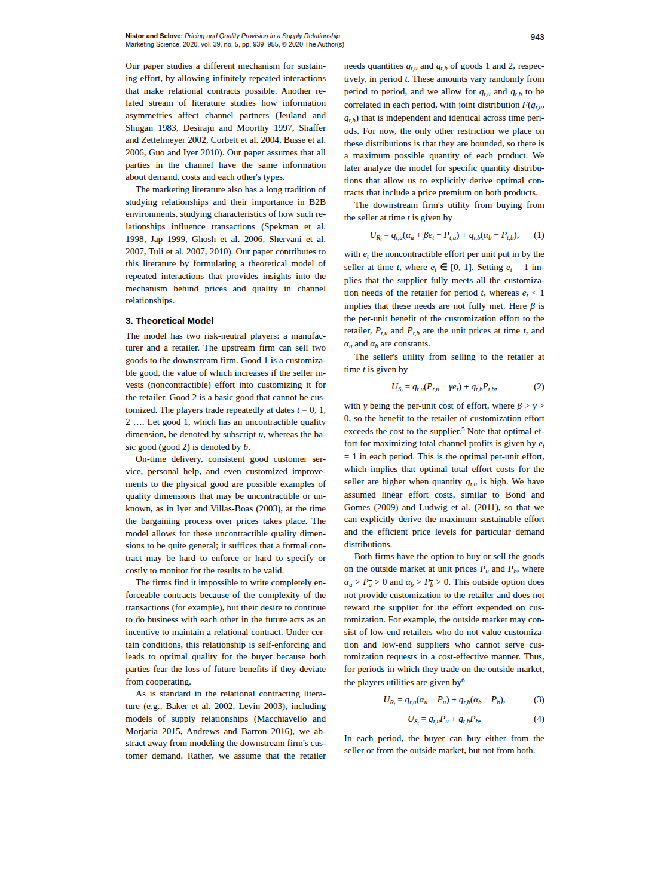Nistor and Selove: Pricing and Quality Provision in a Supply Relationship
Marketing Science, 2020, vol. 39, no. 5, pp. 939–955, © 2020 The Author(s)
943
Our paper studies a different mechanism for sustaining effort, by allowing infinitely repeated interactions that make relational contracts possible. Another related stream of literature studies how information asymmetries affect channel partners (Jeuland and Shugan 1983, Desiraju and Moorthy 1997, Shaffer and Zettelmeyer 2002, Corbett et al. 2004, Busse et al. 2006, Guo and Iyer 2010). Our paper assumes that all parties in the channel have the same information about demand, costs and each other's types.
The marketing literature also has a long tradition of studying relationships and their importance in B2B environments, studying characteristics of how such relationships influence transactions (Spekman et al. 1998, Jap 1999, Ghosh et al. 2006, Shervani et al. 2007, Tuli et al. 2007, 2010). Our paper contributes to this literature by formulating a theoretical model of repeated interactions that provides insights into the mechanism behind prices and quality in channel relationships.
3. Theoretical Model
The model has two risk-neutral players: a manufacturer and a retailer. The upstream firm can sell two goods to the downstream firm. Good 1 is a customizable good, the value of which increases if the seller invests (noncontractible) effort into customizing it for the retailer. Good 2 is a basic good that cannot be customized. The players trade repeatedly at dates t = 0, 1, 2 …. Let good 1, which has an uncontractible quality dimension, be denoted by subscript u, whereas the basic good (good 2) is denoted by b.
On-time delivery, consistent good customer service, personal help, and even customized improvements to the physical good are possible examples of quality dimensions that may be uncontractible or unknown, as in Iyer and Villas-Boas (2003), at the time the bargaining process over prices takes place. The model allows for these uncontractible quality dimensions to be quite general; it suffices that a formal contract may be hard to enforce or hard to specify or costly to monitor for the results to be valid.
The firms find it impossible to write completely enforceable contracts because of the complexity of the transactions (for example), but their desire to continue to do business with each other in the future acts as an incentive to maintain a relational contract. Under certain conditions, this relationship is self-enforcing and leads to optimal quality for the buyer because both parties fear the loss of future benefits if they deviate from cooperating.
As is standard in the relational contracting literature (e.g., Baker et al. 2002, Levin 2003), including models of supply relationships (Macchiavello and Morjaria 2015, Andrews and Barron 2016), we abstract away from modeling the downstream firm's customer demand. Rather, we assume that the retailer needs quantities qt,u and qt,b of goods 1 and 2, respectively, in period t. These amounts vary randomly from period to period, and we allow for qt,u and qt,b to be correlated in each period, with joint distribution F(qt,u, qt,b) that is independent and identical across time periods. For now, the only other restriction we place on these distributions is that they are bounded, so there is a maximum possible quantity of each product. We later analyze the model for specific quantity distributions that allow us to explicitly derive optimal contracts that include a price premium on both products.
The downstream firm's utility from buying from the seller at time t is given by
URt = qt,u(αu + βet − Pt,u) + qt,b(αb − Pt,b), (1)
with et the noncontractible effort per unit put in by the seller at time t, where et ∈ [0, 1]. Setting et = 1 implies that the supplier fully meets all the customization needs of the retailer for period t, whereas et < 1 implies that these needs are not fully met. Here β is the per-unit benefit of the customization effort to the retailer, Pt,u and Pt,b are the unit prices at time t, and αu and αb are constants.
The seller's utility from selling to the retailer at time t is given by
USt = qt,u(Pt,u − γet) + qt,b Pt,b, (2)
with γ being the per-unit cost of effort, where β > γ > 0, so the benefit to the retailer of customization effort exceeds the cost to the supplier.5 Note that optimal effort for maximizing total channel profits is given by et = 1 in each period. This is the optimal per-unit effort, which implies that optimal total effort costs for the seller are higher when quantity qt,u is high. We have assumed linear effort costs, similar to Bond and Gomes (2009) and Ludwig et al. (2011), so that we can explicitly derive the maximum sustainable effort and the efficient price levels for particular demand distributions.
Both firms have the option to buy or sell the goods on the outside market at unit prices Pu and Pb, where αu > Pu > 0 and αb > Pb > 0. This outside option does not provide customization to the retailer and does not reward the supplier for the effort expended on customization. For example, the outside market may consist of low-end retailers who do not value customization and low-end suppliers who cannot serve customization requests in a cost-effective manner. Thus, for periods in which they trade on the outside market, the players utilities are given by6
URt = qt,u(αu − Pu) + qt,b(αb − Pb), (3)
USt = qt,u Pu + qt,b Pb. (4)
In each period, the buyer can buy either from the seller or from the outside market, but not from both.